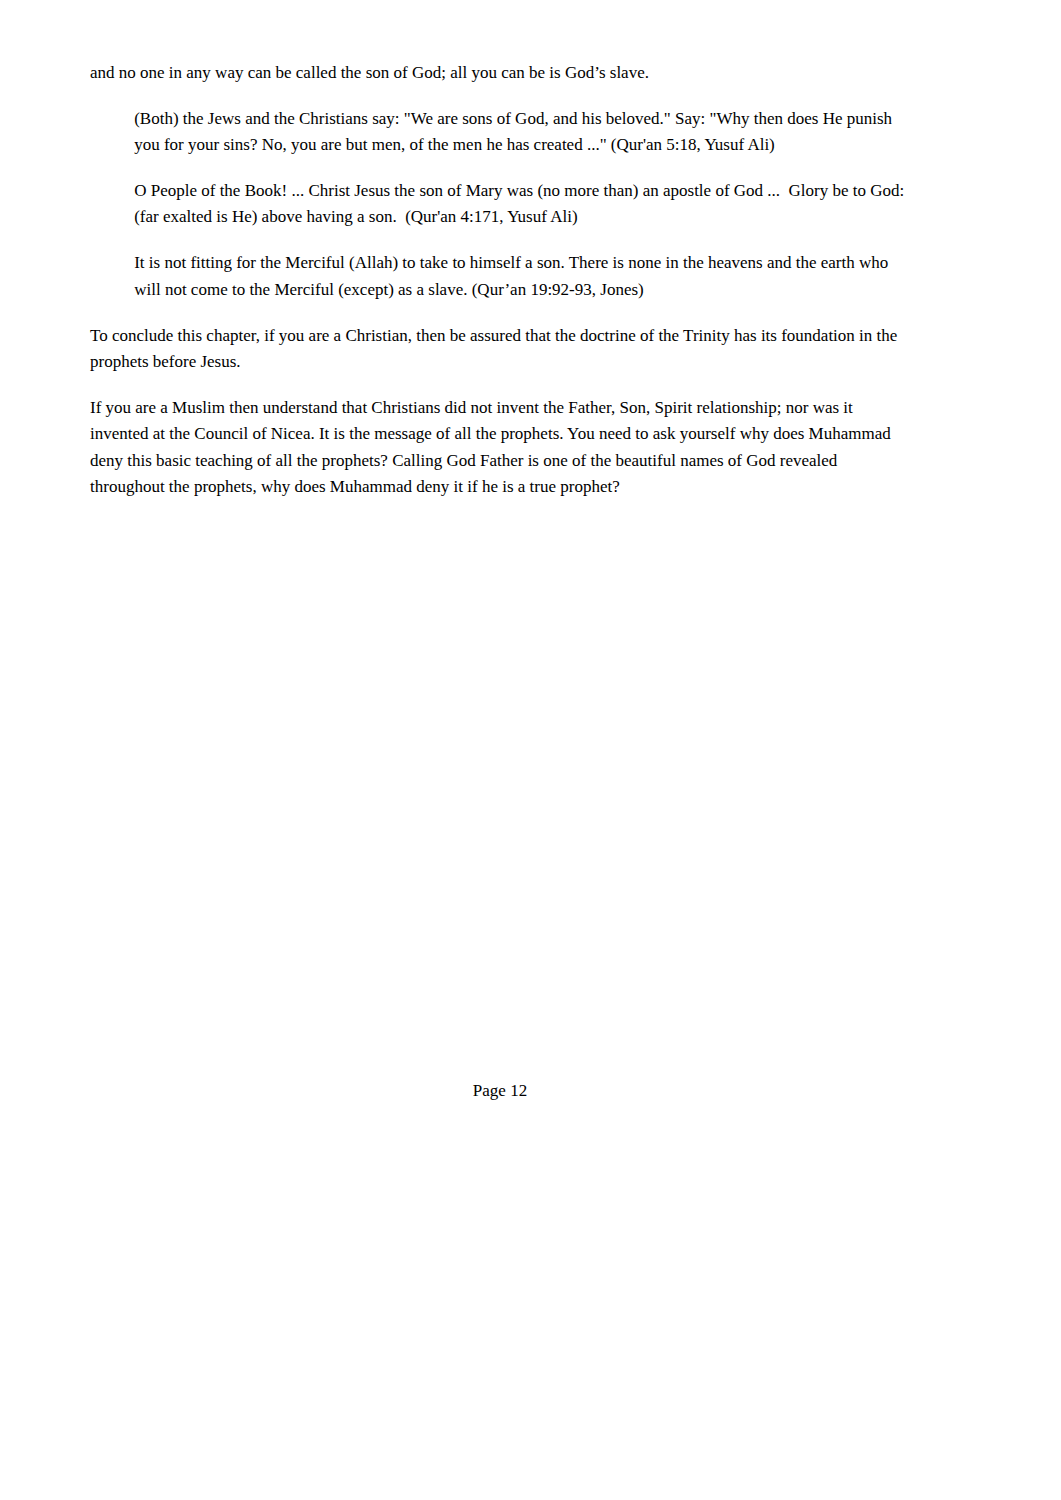and no one in any way can be called the son of God; all you can be is God’s slave.
(Both) the Jews and the Christians say: "We are sons of God, and his beloved." Say: "Why then does He punish you for your sins? No, you are but men, of the men he has created ..." (Qur'an 5:18, Yusuf Ali)
O People of the Book! ... Christ Jesus the son of Mary was (no more than) an apostle of God ... Glory be to God: (far exalted is He) above having a son. (Qur'an 4:171, Yusuf Ali)
It is not fitting for the Merciful (Allah) to take to himself a son. There is none in the heavens and the earth who will not come to the Merciful (except) as a slave. (Qur’an 19:92-93, Jones)
To conclude this chapter, if you are a Christian, then be assured that the doctrine of the Trinity has its foundation in the prophets before Jesus.
If you are a Muslim then understand that Christians did not invent the Father, Son, Spirit relationship; nor was it invented at the Council of Nicea. It is the message of all the prophets. You need to ask yourself why does Muhammad deny this basic teaching of all the prophets? Calling God Father is one of the beautiful names of God revealed throughout the prophets, why does Muhammad deny it if he is a true prophet?
Page 12